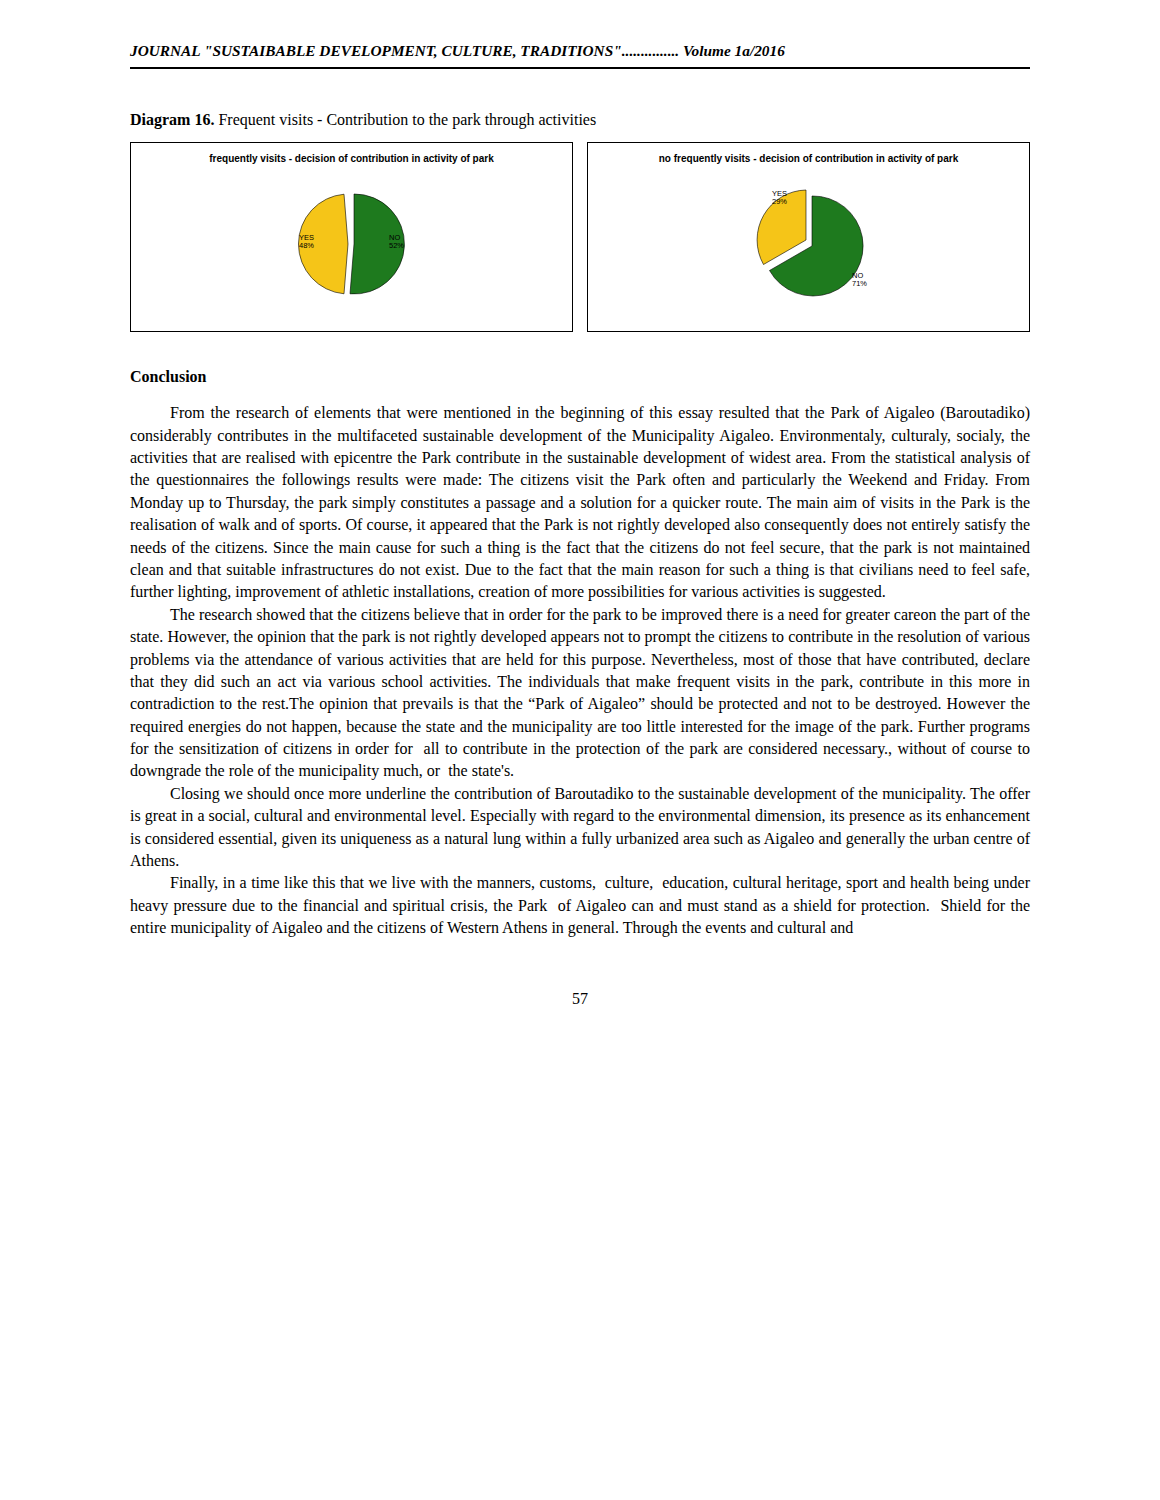JOURNAL "SUSTAIBABLE DEVELOPMENT, CULTURE, TRADITIONS"............... Volume 1a/2016
Diagram 16. Frequent visits - Contribution to the park through activities
frequently visits - decision of contribution in activity of park
YES 48% NO 52%
no frequently visits - decision of contribution in activity of park
YES 29% NO 71%
Conclusion
From the research of elements that were mentioned in the beginning of this essay resulted that the Park of Aigaleo (Baroutadiko) considerably contributes in the multifaceted sustainable development of the Municipality Aigaleo. Environmentaly, culturaly, socialy, the activities that are realised with epicentre the Park contribute in the sustainable development of widest area. From the statistical analysis of the questionnaires the followings results were made: The citizens visit the Park often and particularly the Weekend and Friday. From Monday up to Thursday, the park simply constitutes a passage and a solution for a quicker route. The main aim of visits in the Park is the realisation of walk and of sports. Of course, it appeared that the Park is not rightly developed also consequently does not entirely satisfy the needs of the citizens. Since the main cause for such a thing is the fact that the citizens do not feel secure, that the park is not maintained clean and that suitable infrastructures do not exist. Due to the fact that the main reason for such a thing is that civilians need to feel safe, further lighting, improvement of athletic installations, creation of more possibilities for various activities is suggested.
The research showed that the citizens believe that in order for the park to be improved there is a need for greater careon the part of the state. However, the opinion that the park is not rightly developed appears not to prompt the citizens to contribute in the resolution of various problems via the attendance of various activities that are held for this purpose. Nevertheless, most of those that have contributed, declare that they did such an act via various school activities. The individuals that make frequent visits in the park, contribute in this more in contradiction to the rest.The opinion that prevails is that the “Park of Aigaleo” should be protected and not to be destroyed. However the required energies do not happen, because the state and the municipality are too little interested for the image of the park. Further programs for the sensitization of citizens in order for all to contribute in the protection of the park are considered necessary., without of course to downgrade the role of the municipality much, or the state's.
Closing we should once more underline the contribution of Baroutadiko to the sustainable development of the municipality. The offer is great in a social, cultural and environmental level. Especially with regard to the environmental dimension, its presence as its enhancement is considered essential, given its uniqueness as a natural lung within a fully urbanized area such as Aigaleo and generally the urban centre of Athens.
Finally, in a time like this that we live with the manners, customs, culture, education, cultural heritage, sport and health being under heavy pressure due to the financial and spiritual crisis, the Park of Aigaleo can and must stand as a shield for protection. Shield for the entire municipality of Aigaleo and the citizens of Western Athens in general. Through the events and cultural and
57